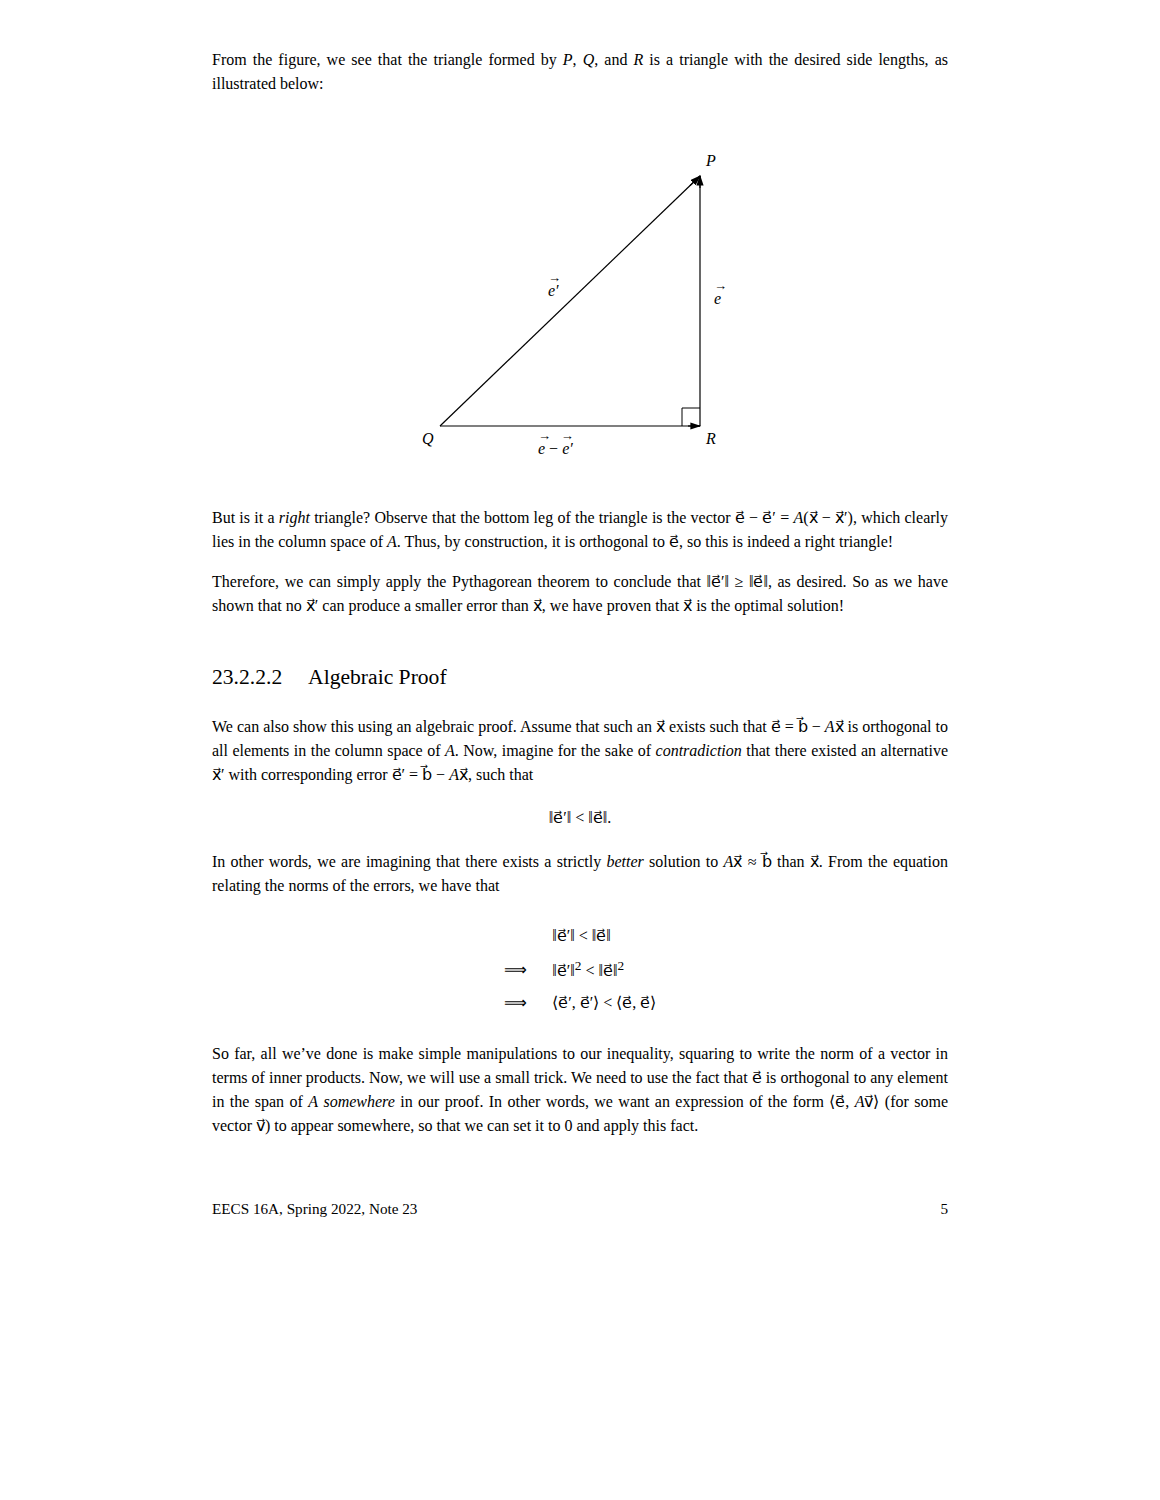From the figure, we see that the triangle formed by P, Q, and R is a triangle with the desired side lengths, as illustrated below:
P Q R e′ → e → e − e′ → →
But is it a right triangle? Observe that the bottom leg of the triangle is the vector e⃗ − e⃗′ = A(x⃗ − x⃗′), which clearly lies in the column space of A. Thus, by construction, it is orthogonal to e⃗, so this is indeed a right triangle!
Therefore, we can simply apply the Pythagorean theorem to conclude that ‖e⃗′‖ ≥ ‖e⃗‖, as desired. So as we have shown that no x⃗′ can produce a smaller error than x⃗, we have proven that x⃗ is the optimal solution!
23.2.2.2 Algebraic Proof
We can also show this using an algebraic proof. Assume that such an x⃗ exists such that e⃗ = b⃗ − Ax⃗ is orthogonal to all elements in the column space of A. Now, imagine for the sake of contradiction that there existed an alternative x⃗′ with corresponding error e⃗′ = b⃗ − Ax⃗, such that
‖e⃗′‖ < ‖e⃗‖.
In other words, we are imagining that there exists a strictly better solution to Ax⃗ ≈ b⃗ than x⃗. From the equation relating the norms of the errors, we have that
| | ‖e⃗′‖ < ‖e⃗‖ |
| ⟹ | ‖e⃗′‖ 2 < ‖e⃗‖ 2 |
| ⟹ | ⟨e⃗′, e⃗′⟩ < ⟨e⃗, e⃗⟩ |
So far, all we’ve done is make simple manipulations to our inequality, squaring to write the norm of a vector in terms of inner products. Now, we will use a small trick. We need to use the fact that e⃗ is orthogonal to any element in the span of A somewhere in our proof. In other words, we want an expression of the form ⟨e⃗, Av⃗⟩ (for some vector v⃗) to appear somewhere, so that we can set it to 0 and apply this fact.
EECS 16A, Spring 2022, Note 23 5